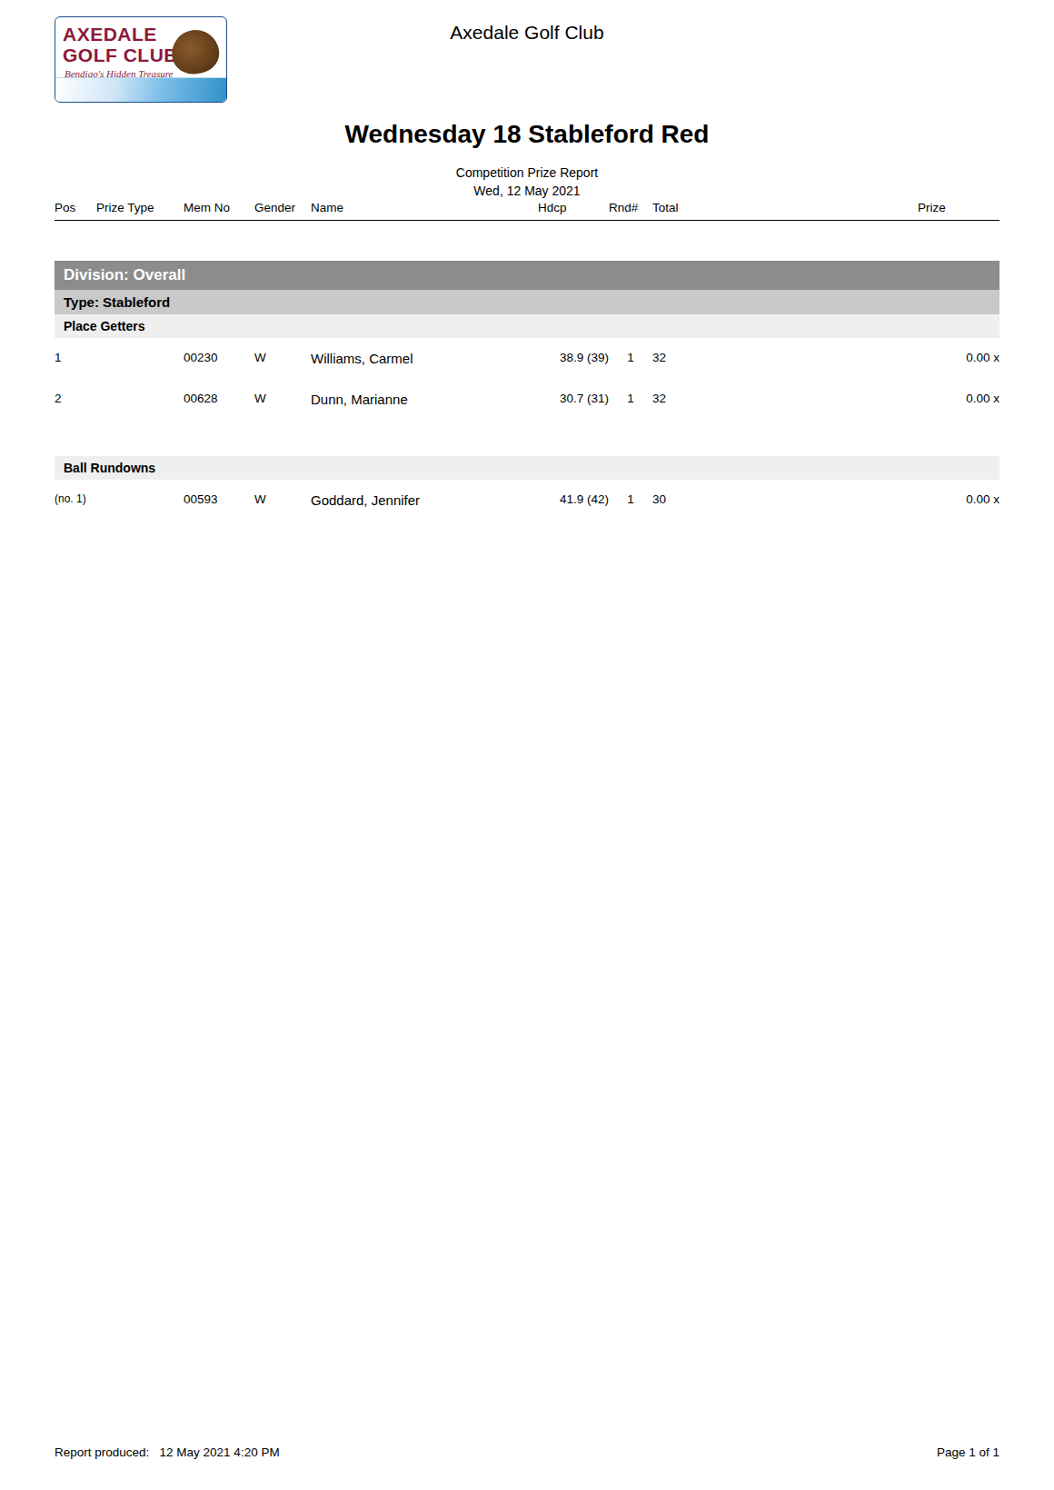AXEDALE
GOLF CLUB
Bendigo's Hidden Treasure
Axedale Golf Club
Wednesday 18 Stableford Red
Competition Prize Report
Wed, 12 May 2021
| Pos | Prize Type | Mem No | Gender | Name | Hdcp | Rnd# | Total | | Prize |
| --- | --- | --- | --- | --- | --- | --- | --- | --- | --- |
Division: Overall
Type: Stableford
Place Getters
| 1 | | 00230 | W | Williams, Carmel | 38.9 (39) | 1 | 32 | | 0.00 x |
| 2 | | 00628 | W | Dunn, Marianne | 30.7 (31) | 1 | 32 | | 0.00 x |
Ball Rundowns
| (no. 1) | | 00593 | W | Goddard, Jennifer | 41.9 (42) | 1 | 30 | | 0.00 x |
Report produced: 12 May 2021 4:20 PM
Page 1 of 1